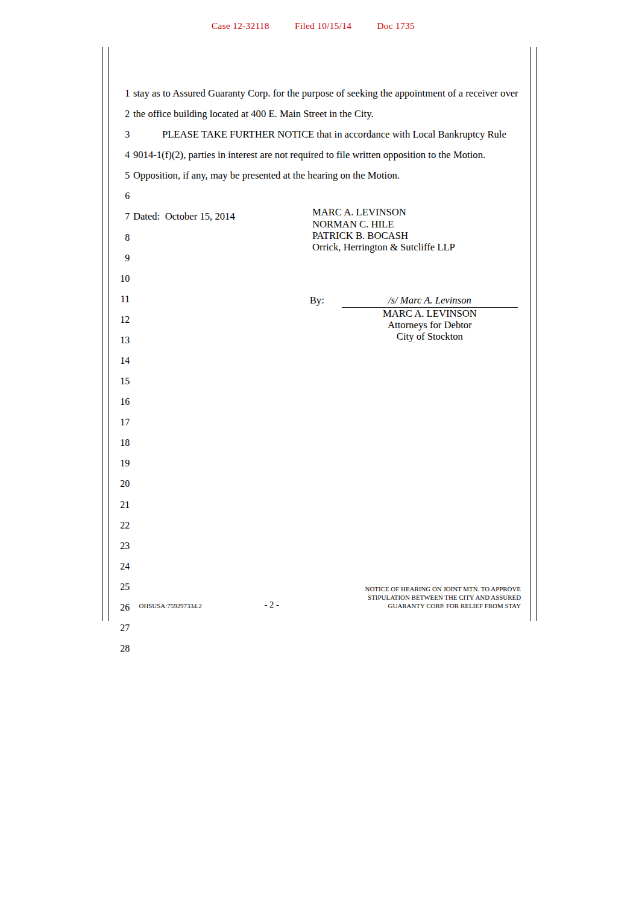Case 12-32118 Filed 10/15/14 Doc 1735
1
2
3
4
5
6
7
8
9
10
11
12
13
14
15
16
17
18
19
20
21
22
23
24
25
26
27
28
stay as to Assured Guaranty Corp. for the purpose of seeking the appointment of a receiver over
the office building located at 400 E. Main Street in the City.
PLEASE TAKE FURTHER NOTICE that in accordance with Local Bankruptcy Rule
9014-1(f)(2), parties in interest are not required to file written opposition to the Motion.
Opposition, if any, may be presented at the hearing on the Motion.
Dated: October 15, 2014
MARC A. LEVINSON
NORMAN C. HILE
PATRICK B. BOCASH
Orrick, Herrington & Sutcliffe LLP
By:/s/ Marc A. Levinson
MARC A. LEVINSON
Attorneys for Debtor
City of Stockton
| OHSUSA:759297334.2 | - 2 - | NOTICE OF HEARING ON JOINT MTN. TO APPROVE STIPULATION BETWEEN THE CITY AND ASSURED GUARANTY CORP. FOR RELIEF FROM STAY |